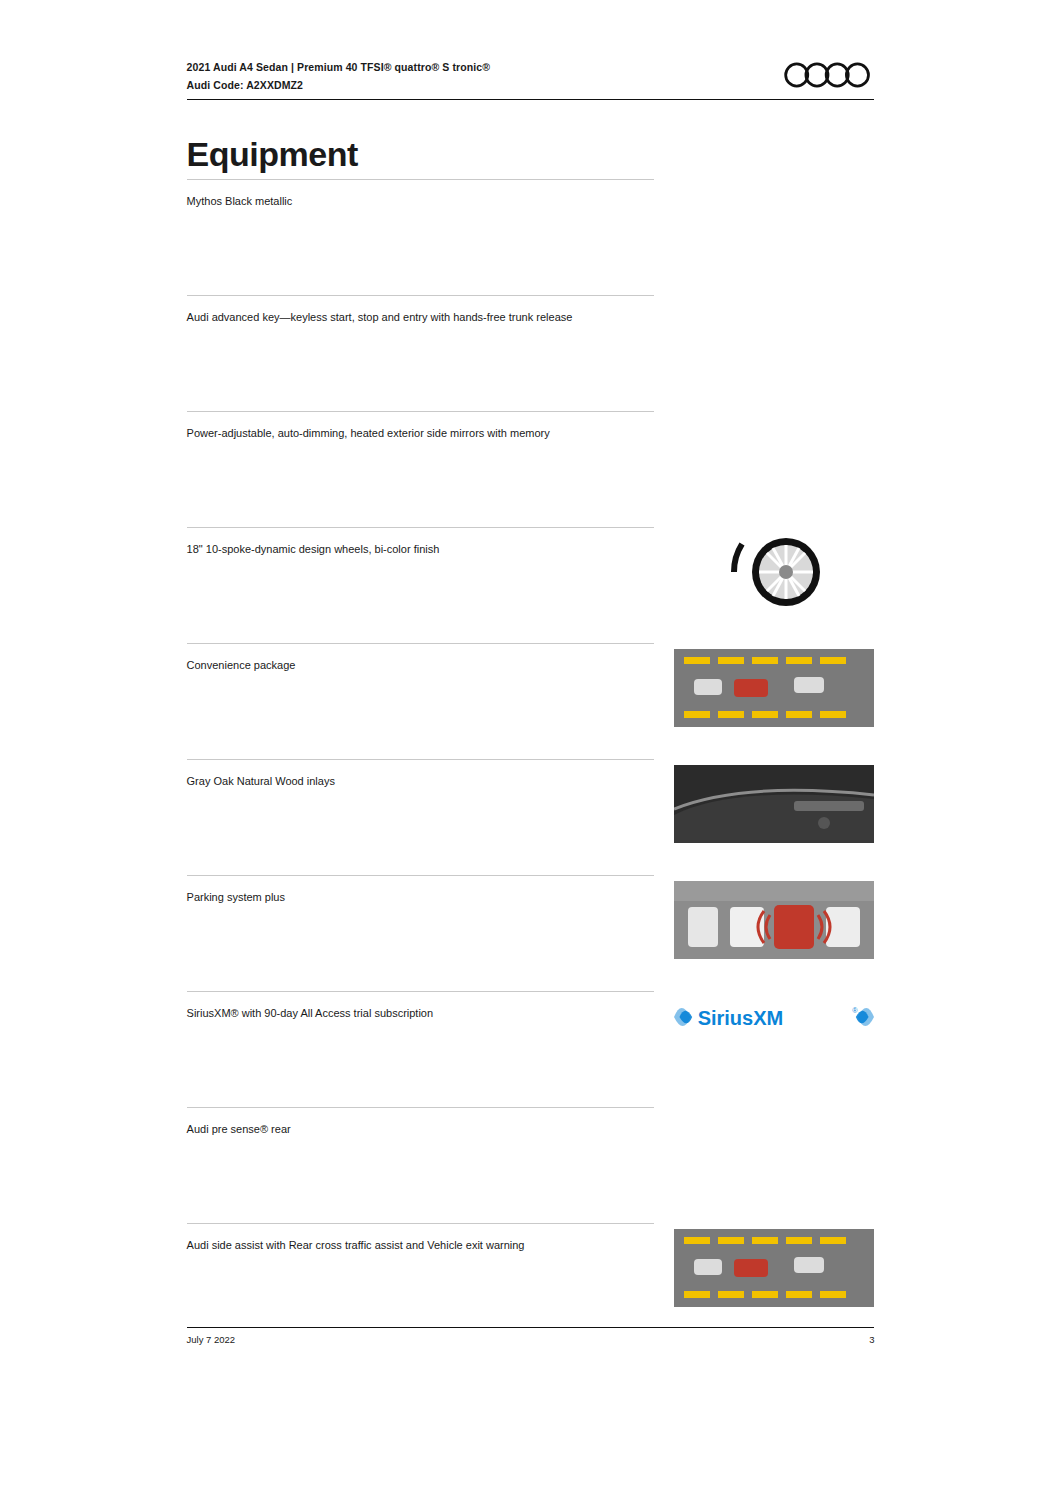2021 Audi A4 Sedan | Premium 40 TFSI® quattro® S tronic®
Audi Code: A2XXDMZ2
Equipment
Mythos Black metallic
Audi advanced key—keyless start, stop and entry with hands-free trunk release
Power-adjustable, auto-dimming, heated exterior side mirrors with memory
18" 10-spoke-dynamic design wheels, bi-color finish
Convenience package
Gray Oak Natural Wood inlays
Parking system plus
SiriusXM® with 90-day All Access trial subscription
SiriusXM ®
Audi pre sense® rear
Audi side assist with Rear cross traffic assist and Vehicle exit warning
July 7 2022
3